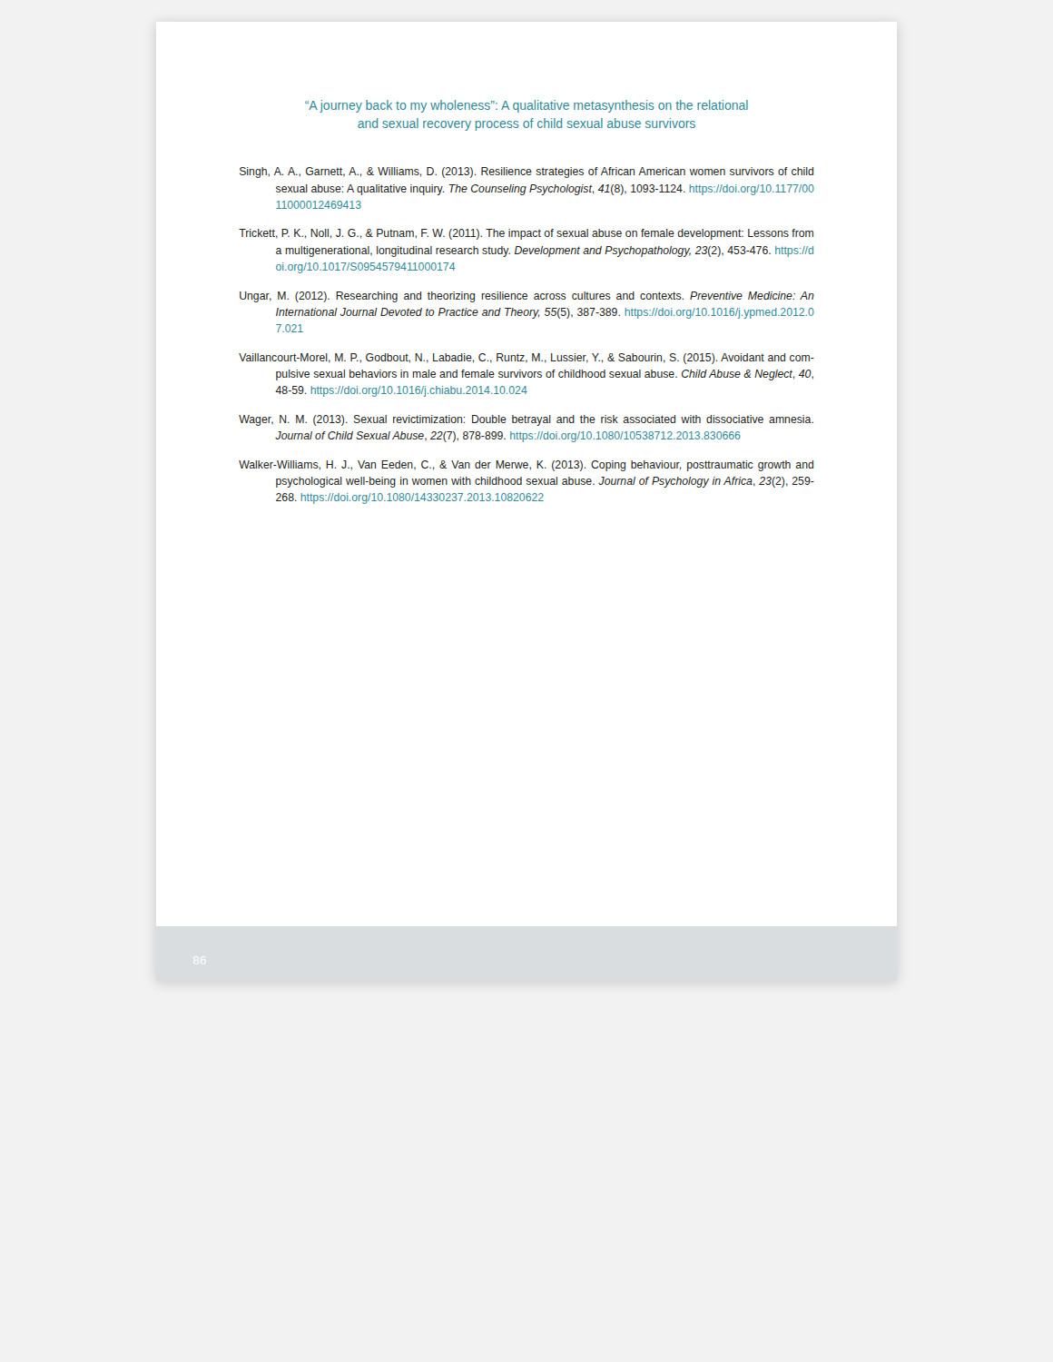“A journey back to my wholeness”: A qualitative metasynthesis on the relational and sexual recovery process of child sexual abuse survivors
Singh, A. A., Garnett, A., & Williams, D. (2013). Resilience strategies of African American women survivors of child sexual abuse: A qualitative inquiry. The Counseling Psychologist, 41(8), 1093-1124. https://doi.org/10.1177/0011000012469413
Trickett, P. K., Noll, J. G., & Putnam, F. W. (2011). The impact of sexual abuse on female development: Lessons from a multigenerational, longitudinal research study. Development and Psychopathology, 23(2), 453-476. https://doi.org/10.1017/S0954579411000174
Ungar, M. (2012). Researching and theorizing resilience across cultures and contexts. Preventive Medicine: An International Journal Devoted to Practice and Theory, 55(5), 387-389. https://doi.org/10.1016/j.ypmed.2012.07.021
Vaillancourt-Morel, M. P., Godbout, N., Labadie, C., Runtz, M., Lussier, Y., & Sabourin, S. (2015). Avoidant and compulsive sexual behaviors in male and female survivors of childhood sexual abuse. Child Abuse & Neglect, 40, 48-59. https://doi.org/10.1016/j.chiabu.2014.10.024
Wager, N. M. (2013). Sexual revictimization: Double betrayal and the risk associated with dissociative amnesia. Journal of Child Sexual Abuse, 22(7), 878-899. https://doi.org/10.1080/10538712.2013.830666
Walker-Williams, H. J., Van Eeden, C., & Van der Merwe, K. (2013). Coping behaviour, posttraumatic growth and psychological well-being in women with childhood sexual abuse. Journal of Psychology in Africa, 23(2), 259-268. https://doi.org/10.1080/14330237.2013.10820622
86